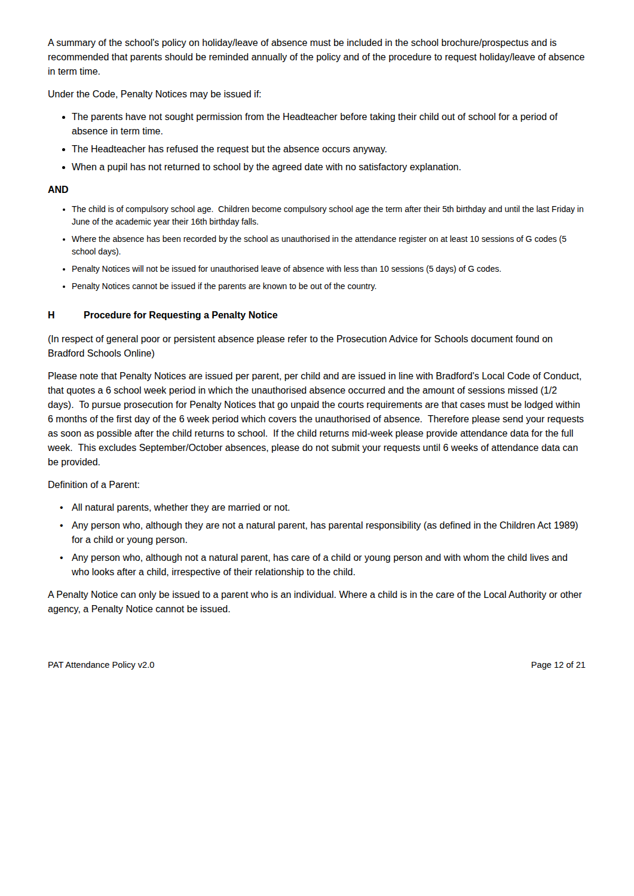A summary of the school's policy on holiday/leave of absence must be included in the school brochure/prospectus and is recommended that parents should be reminded annually of the policy and of the procedure to request holiday/leave of absence in term time.
Under the Code, Penalty Notices may be issued if:
The parents have not sought permission from the Headteacher before taking their child out of school for a period of absence in term time.
The Headteacher has refused the request but the absence occurs anyway.
When a pupil has not returned to school by the agreed date with no satisfactory explanation.
AND
The child is of compulsory school age. Children become compulsory school age the term after their 5th birthday and until the last Friday in June of the academic year their 16th birthday falls.
Where the absence has been recorded by the school as unauthorised in the attendance register on at least 10 sessions of G codes (5 school days).
Penalty Notices will not be issued for unauthorised leave of absence with less than 10 sessions (5 days) of G codes.
Penalty Notices cannot be issued if the parents are known to be out of the country.
HProcedure for Requesting a Penalty Notice
(In respect of general poor or persistent absence please refer to the Prosecution Advice for Schools document found on Bradford Schools Online)
Please note that Penalty Notices are issued per parent, per child and are issued in line with Bradford's Local Code of Conduct, that quotes a 6 school week period in which the unauthorised absence occurred and the amount of sessions missed (1/2 days). To pursue prosecution for Penalty Notices that go unpaid the courts requirements are that cases must be lodged within 6 months of the first day of the 6 week period which covers the unauthorised of absence. Therefore please send your requests as soon as possible after the child returns to school. If the child returns mid-week please provide attendance data for the full week. This excludes September/October absences, please do not submit your requests until 6 weeks of attendance data can be provided.
Definition of a Parent:
All natural parents, whether they are married or not.
Any person who, although they are not a natural parent, has parental responsibility (as defined in the Children Act 1989) for a child or young person.
Any person who, although not a natural parent, has care of a child or young person and with whom the child lives and who looks after a child, irrespective of their relationship to the child.
A Penalty Notice can only be issued to a parent who is an individual. Where a child is in the care of the Local Authority or other agency, a Penalty Notice cannot be issued.
PAT Attendance Policy v2.0 Page 12 of 21